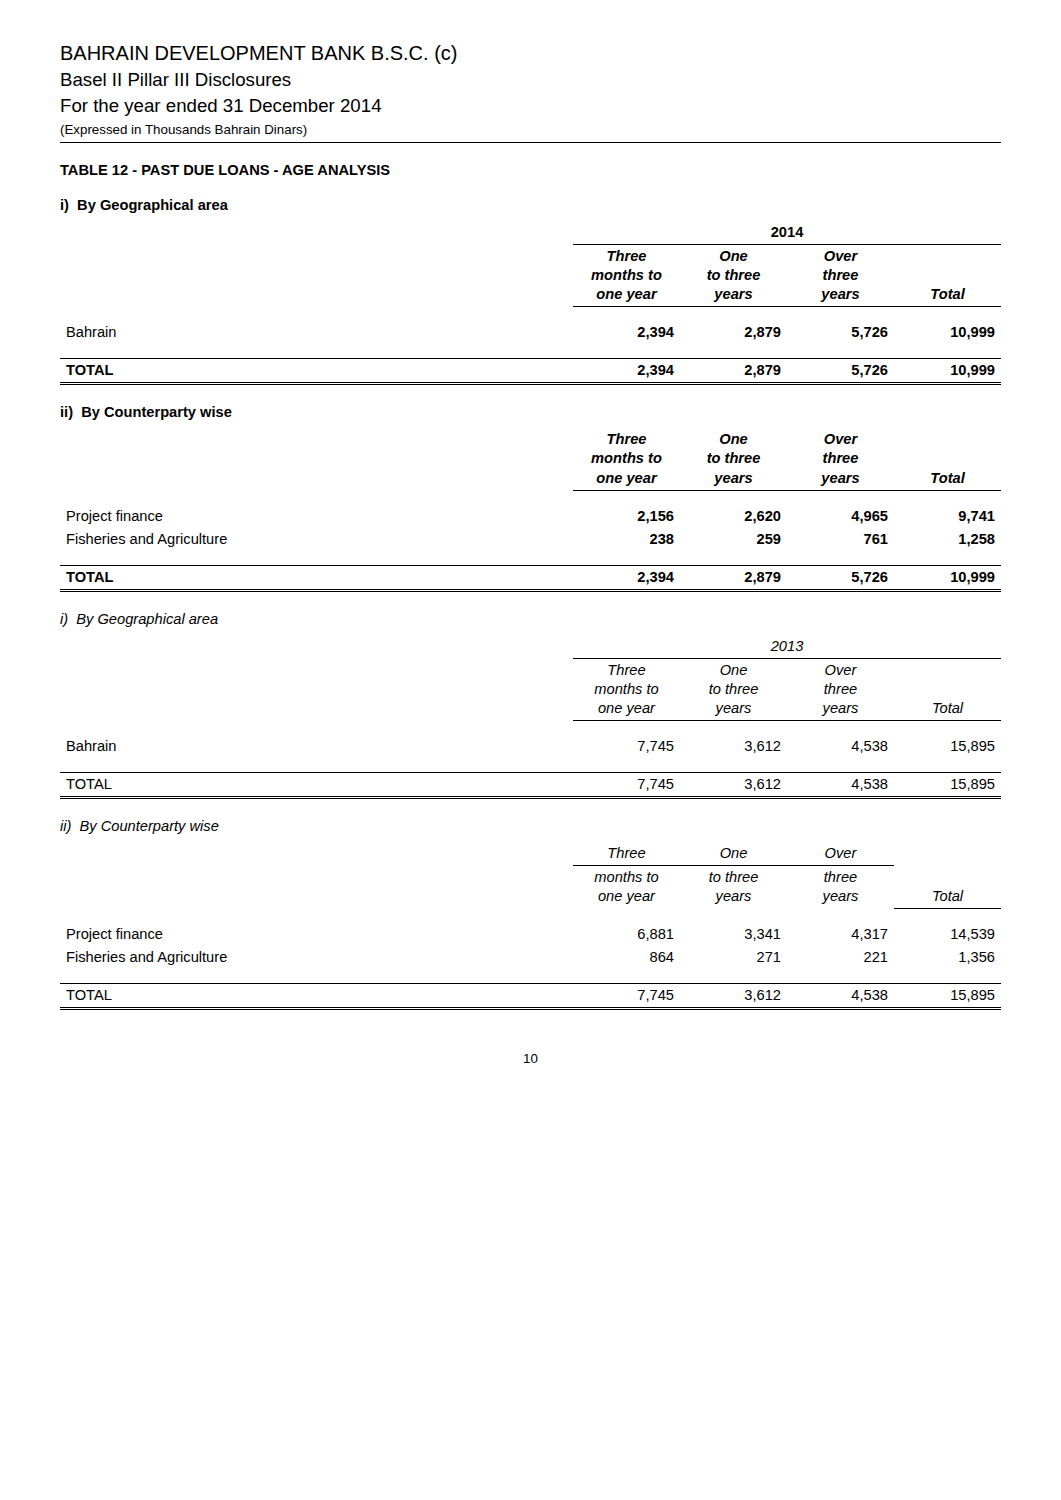BAHRAIN DEVELOPMENT BANK B.S.C. (c)
Basel II Pillar III Disclosures
For the year ended 31 December 2014
(Expressed in Thousands Bahrain Dinars)
TABLE 12 - PAST DUE LOANS - AGE ANALYSIS
i) By Geographical area
| | 2014 |
| | Three months to one year | One to three years | Over three years | Total |
| Bahrain | 2,394 | 2,879 | 5,726 | 10,999 |
| TOTAL | 2,394 | 2,879 | 5,726 | 10,999 |
ii) By Counterparty wise
| | Three months to one year | One to three years | Over three years | Total |
| Project finance | 2,156 | 2,620 | 4,965 | 9,741 |
| Fisheries and Agriculture | 238 | 259 | 761 | 1,258 |
| TOTAL | 2,394 | 2,879 | 5,726 | 10,999 |
i) By Geographical area
| | 2013 |
| | Three months to one year | One to three years | Over three years | Total |
| Bahrain | 7,745 | 3,612 | 4,538 | 15,895 |
| TOTAL | 7,745 | 3,612 | 4,538 | 15,895 |
ii) By Counterparty wise
| | Three | One | Over | |
| | months to one year | to three years | three years | Total |
| Project finance | 6,881 | 3,341 | 4,317 | 14,539 |
| Fisheries and Agriculture | 864 | 271 | 221 | 1,356 |
| TOTAL | 7,745 | 3,612 | 4,538 | 15,895 |
10